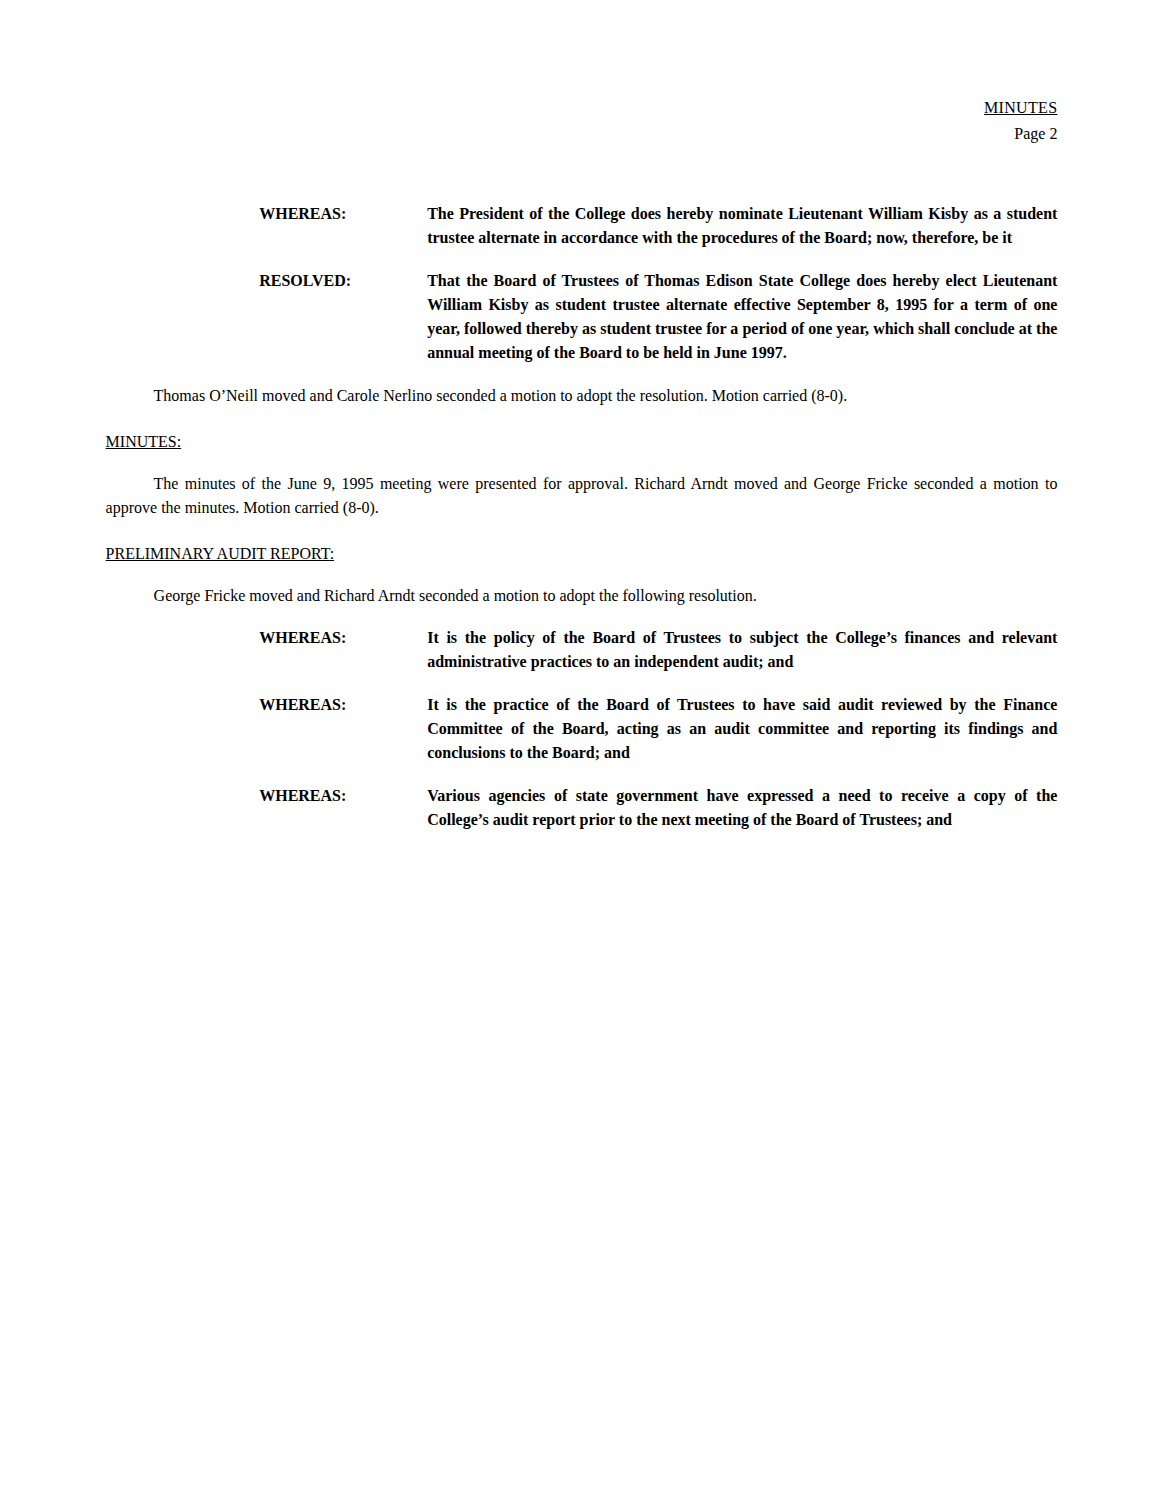MINUTES
Page 2
| WHEREAS: | The President of the College does hereby nominate Lieutenant William Kisby as a student trustee alternate in accordance with the procedures of the Board; now, therefore, be it |
| RESOLVED: | That the Board of Trustees of Thomas Edison State College does hereby elect Lieutenant William Kisby as student trustee alternate effective September 8, 1995 for a term of one year, followed thereby as student trustee for a period of one year, which shall conclude at the annual meeting of the Board to be held in June 1997. |
Thomas O’Neill moved and Carole Nerlino seconded a motion to adopt the resolution. Motion carried (8-0).
MINUTES:
The minutes of the June 9, 1995 meeting were presented for approval. Richard Arndt moved and George Fricke seconded a motion to approve the minutes. Motion carried (8-0).
PRELIMINARY AUDIT REPORT:
George Fricke moved and Richard Arndt seconded a motion to adopt the following resolution.
| WHEREAS: | It is the policy of the Board of Trustees to subject the College’s finances and relevant administrative practices to an independent audit; and |
| WHEREAS: | It is the practice of the Board of Trustees to have said audit reviewed by the Finance Committee of the Board, acting as an audit committee and reporting its findings and conclusions to the Board; and |
| WHEREAS: | Various agencies of state government have expressed a need to receive a copy of the College’s audit report prior to the next meeting of the Board of Trustees; and |